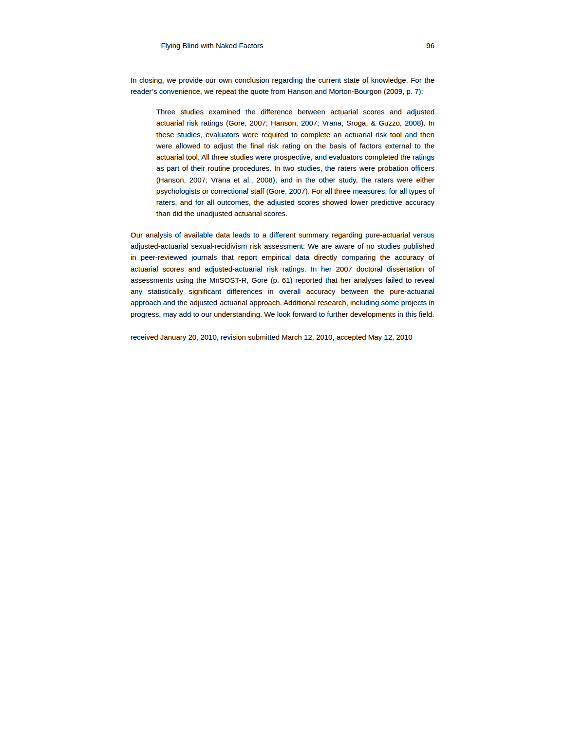Flying Blind with Naked Factors 96
In closing, we provide our own conclusion regarding the current state of knowledge. For the reader’s convenience, we repeat the quote from Hanson and Morton-Bourgon (2009, p. 7):
Three studies examined the difference between actuarial scores and adjusted actuarial risk ratings (Gore, 2007; Hanson, 2007; Vrana, Sroga, & Guzzo, 2008). In these studies, evaluators were required to complete an actuarial risk tool and then were allowed to adjust the final risk rating on the basis of factors external to the actuarial tool. All three studies were prospective, and evaluators completed the ratings as part of their routine procedures. In two studies, the raters were probation officers (Hanson, 2007; Vrana et al., 2008), and in the other study, the raters were either psychologists or correctional staff (Gore, 2007). For all three measures, for all types of raters, and for all outcomes, the adjusted scores showed lower predictive accuracy than did the unadjusted actuarial scores.
Our analysis of available data leads to a different summary regarding pure-actuarial versus adjusted-actuarial sexual-recidivism risk assessment: We are aware of no studies published in peer-reviewed journals that report empirical data directly comparing the accuracy of actuarial scores and adjusted-actuarial risk ratings. In her 2007 doctoral dissertation of assessments using the MnSOST-R, Gore (p. 61) reported that her analyses failed to reveal any statistically significant differences in overall accuracy between the pure-actuarial approach and the adjusted-actuarial approach. Additional research, including some projects in progress, may add to our understanding. We look forward to further developments in this field.
received January 20, 2010, revision submitted March 12, 2010, accepted May 12, 2010